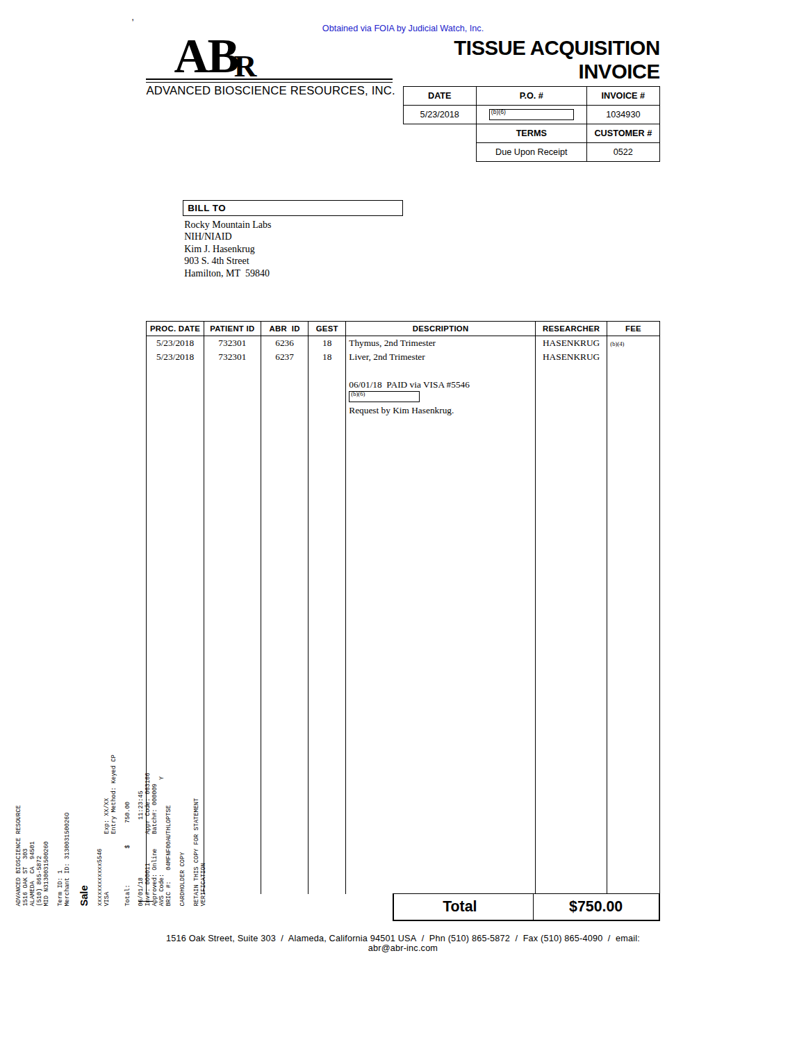,
Obtained via FOIA by Judicial Watch, Inc.
ABR
ADVANCED BIOSCIENCE RESOURCES, INC.
TISSUE ACQUISITION INVOICE
| DATE | P.O. # | INVOICE # |
| --- | --- | --- |
| 5/23/2018 | (b)(6) | 1034930 |
| | TERMS | CUSTOMER # |
| Due Upon Receipt | 0522 |
BILL TO
Rocky Mountain Labs
NIH/NIAID
Kim J. Hasenkrug
903 S. 4th Street
Hamilton, MT 59840
| PROC. DATE | PATIENT ID | ABR ID | GEST | DESCRIPTION | RESEARCHER | FEE |
| --- | --- | --- | --- | --- | --- | --- |
| 5/23/2018 | 732301 | 6236 | 18 | Thymus, 2nd Trimester | HASENKRUG | (b)(4) |
| 5/23/2018 | 732301 | 6237 | 18 | Liver, 2nd Trimester | HASENKRUG | |
| | | | | 06/01/18 PAID via VISA #5546 (b)(6) | | |
| | | | | Request by Kim Hasenkrug. | | |
Total
$750.00
1516 Oak Street, Suite 303 / Alameda, California 94501 USA / Phn (510) 865-5872 / Fax (510) 865-4090 / email: abr@abr-inc.com
ADVANCED BIOSCIENCE RESOURCE 1516 OAK ST 303 ALAMEDA CA 94501 (510) 865-5872 MID N3130031500260 Term ID: 1 Merchant ID: 313003150026O Sale xxxxxxxxxxxx5546 VISA Exp: XX/XX Entry Method: Keyed CP Total: $ 750.00 06/01/18 11:23:45 Inv#: 000011 Appr Code: 063166 Approved: Online Batch#: 000009 AVS Code: Y BRIC #: 04MFNF00AUTHLOPTSE CARDHOLDER COPY RETAIN THIS COPY FOR STATEMENT VERIFICATION